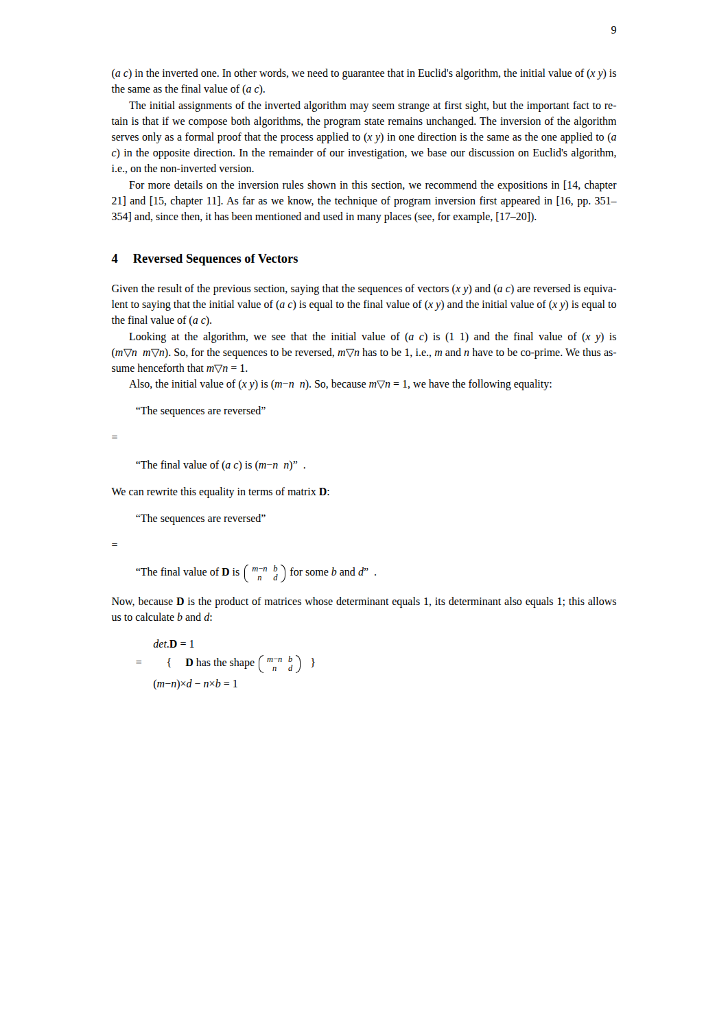9
(a c) in the inverted one. In other words, we need to guarantee that in Euclid's algorithm, the initial value of (x y) is the same as the final value of (a c).
The initial assignments of the inverted algorithm may seem strange at first sight, but the important fact to retain is that if we compose both algorithms, the program state remains unchanged. The inversion of the algorithm serves only as a formal proof that the process applied to (x y) in one direction is the same as the one applied to (a c) in the opposite direction. In the remainder of our investigation, we base our discussion on Euclid's algorithm, i.e., on the non-inverted version.
For more details on the inversion rules shown in this section, we recommend the expositions in [14, chapter 21] and [15, chapter 11]. As far as we know, the technique of program inversion first appeared in [16, pp. 351–354] and, since then, it has been mentioned and used in many places (see, for example, [17–20]).
4 Reversed Sequences of Vectors
Given the result of the previous section, saying that the sequences of vectors (x y) and (a c) are reversed is equivalent to saying that the initial value of (a c) is equal to the final value of (x y) and the initial value of (x y) is equal to the final value of (a c).
Looking at the algorithm, we see that the initial value of (a c) is (1 1) and the final value of (x y) is (m▽n m▽n). So, for the sequences to be reversed, m▽n has to be 1, i.e., m and n have to be co-prime. We thus assume henceforth that m▽n = 1.
Also, the initial value of (x y) is (m−n n). So, because m▽n = 1, we have the following equality:
“The sequences are reversed”
=
“The final value of (a c) is (m−n n)” .
We can rewrite this equality in terms of matrix D:
“The sequences are reversed”
=
“The final value of D is
| m − n | b |
| n | d |
for some b and d” .
Now, because D is the product of matrices whose determinant equals 1, its determinant also equals 1; this allows us to calculate b and d:
det.D = 1 ={ D has the shape
| m − n | b |
| n | d |
} (m−n)×d − n×b = 1